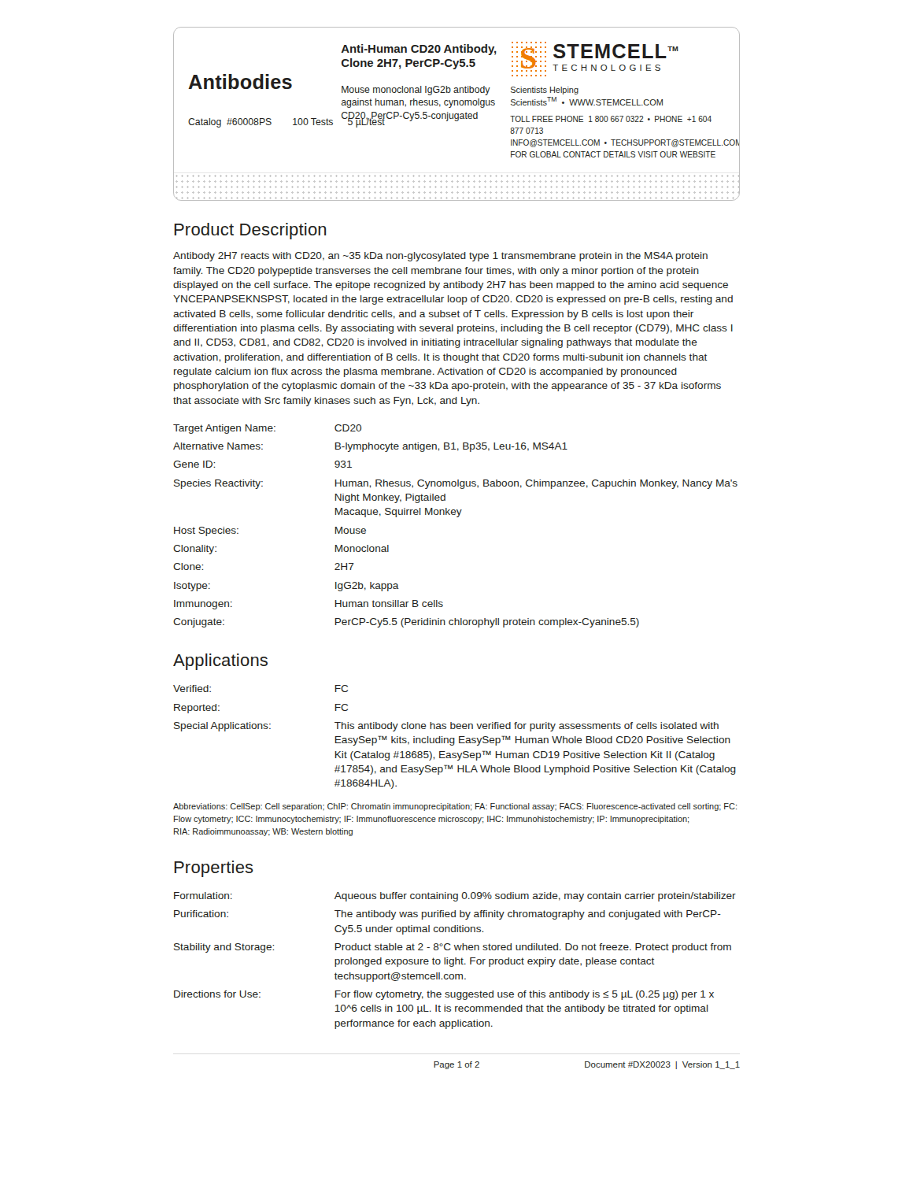Antibodies
Catalog #60008PS 100 Tests 5 µL/test
Anti-Human CD20 Antibody,
Clone 2H7, PerCP-Cy5.5
Mouse monoclonal IgG2b antibody
against human, rhesus, cynomolgus
CD20, PerCP-Cy5.5-conjugated
S
STEMCELLTM
TECHNOLOGIES
Scientists Helping ScientistsTM•WWW.STEMCELL.COM
TOLL FREE PHONE 1 800 667 0322•PHONE +1 604 877 0713
INFO@STEMCELL.COM•TECHSUPPORT@STEMCELL.COM
FOR GLOBAL CONTACT DETAILS VISIT OUR WEBSITE
Product Description
Antibody 2H7 reacts with CD20, an ~35 kDa non-glycosylated type 1 transmembrane protein in the MS4A protein family. The CD20 polypeptide transverses the cell membrane four times, with only a minor portion of the protein displayed on the cell surface. The epitope recognized by antibody 2H7 has been mapped to the amino acid sequence YNCEPANPSEKNSPST, located in the large extracellular loop of CD20. CD20 is expressed on pre-B cells, resting and activated B cells, some follicular dendritic cells, and a subset of T cells. Expression by B cells is lost upon their differentiation into plasma cells. By associating with several proteins, including the B cell receptor (CD79), MHC class I and II, CD53, CD81, and CD82, CD20 is involved in initiating intracellular signaling pathways that modulate the activation, proliferation, and differentiation of B cells. It is thought that CD20 forms multi-subunit ion channels that regulate calcium ion flux across the plasma membrane. Activation of CD20 is accompanied by pronounced phosphorylation of the cytoplasmic domain of the ~33 kDa apo-protein, with the appearance of 35 - 37 kDa isoforms that associate with Src family kinases such as Fyn, Lck, and Lyn.
| Target Antigen Name: | CD20 |
| Alternative Names: | B-lymphocyte antigen, B1, Bp35, Leu-16, MS4A1 |
| Gene ID: | 931 |
| Species Reactivity: | Human, Rhesus, Cynomolgus, Baboon, Chimpanzee, Capuchin Monkey, Nancy Ma's Night Monkey, Pigtailed Macaque, Squirrel Monkey |
| Host Species: | Mouse |
| Clonality: | Monoclonal |
| Clone: | 2H7 |
| Isotype: | IgG2b, kappa |
| Immunogen: | Human tonsillar B cells |
| Conjugate: | PerCP-Cy5.5 (Peridinin chlorophyll protein complex-Cyanine5.5) |
Applications
| Verified: | FC |
| Reported: | FC |
| Special Applications: | This antibody clone has been verified for purity assessments of cells isolated with EasySep™ kits, including EasySep™ Human Whole Blood CD20 Positive Selection Kit (Catalog #18685), EasySep™ Human CD19 Positive Selection Kit II (Catalog #17854), and EasySep™ HLA Whole Blood Lymphoid Positive Selection Kit (Catalog #18684HLA). |
Abbreviations: CellSep: Cell separation; ChIP: Chromatin immunoprecipitation; FA: Functional assay; FACS: Fluorescence-activated cell sorting; FC: Flow cytometry; ICC: Immunocytochemistry; IF: Immunofluorescence microscopy; IHC: Immunohistochemistry; IP: Immunoprecipitation;
RIA: Radioimmunoassay; WB: Western blotting
Properties
| Formulation: | Aqueous buffer containing 0.09% sodium azide, may contain carrier protein/stabilizer |
| Purification: | The antibody was purified by affinity chromatography and conjugated with PerCP-Cy5.5 under optimal conditions. |
| Stability and Storage: | Product stable at 2 - 8°C when stored undiluted. Do not freeze. Protect product from prolonged exposure to light. For product expiry date, please contact techsupport@stemcell.com. |
| Directions for Use: | For flow cytometry, the suggested use of this antibody is ≤ 5 µL (0.25 µg) per 1 x 10^6 cells in 100 µL. It is recommended that the antibody be titrated for optimal performance for each application. |
Page 1 of 2
Document #DX20023|Version 1_1_1